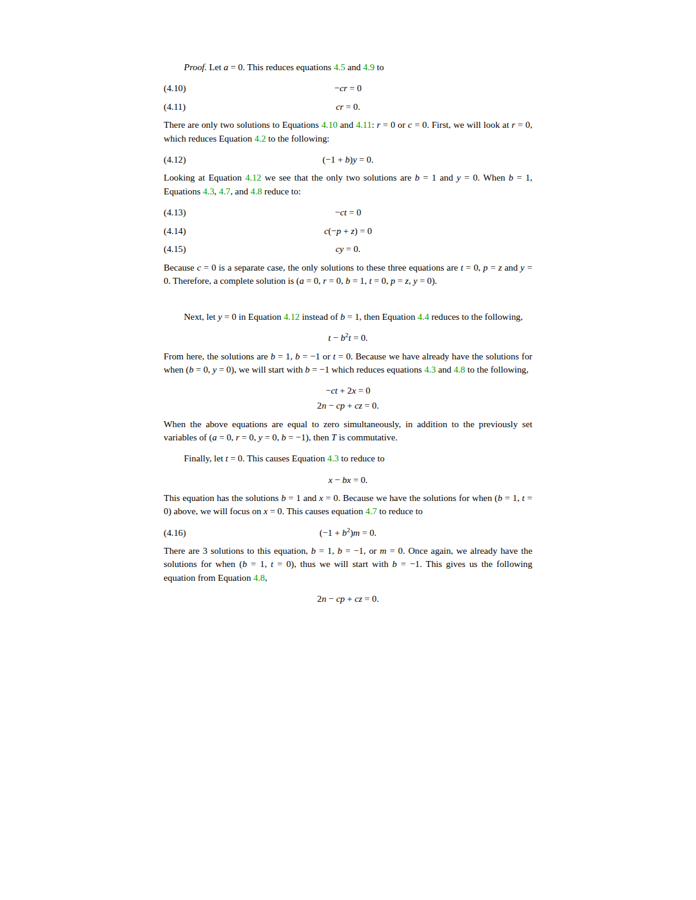Proof. Let a = 0. This reduces equations 4.5 and 4.9 to
(4.10) −cr = 0
(4.11) cr = 0.
There are only two solutions to Equations 4.10 and 4.11: r = 0 or c = 0. First, we will look at r = 0, which reduces Equation 4.2 to the following:
(4.12) (−1 + b)y = 0.
Looking at Equation 4.12 we see that the only two solutions are b = 1 and y = 0. When b = 1, Equations 4.3, 4.7, and 4.8 reduce to:
(4.13) −ct = 0
(4.14) c(−p + z) = 0
(4.15) cy = 0.
Because c = 0 is a separate case, the only solutions to these three equations are t = 0, p = z and y = 0. Therefore, a complete solution is (a = 0, r = 0, b = 1, t = 0, p = z, y = 0).
Next, let y = 0 in Equation 4.12 instead of b = 1, then Equation 4.4 reduces to the following,
t − b2t = 0.
From here, the solutions are b = 1, b = −1 or t = 0. Because we have already have the solutions for when (b = 0, y = 0), we will start with b = −1 which reduces equations 4.3 and 4.8 to the following,
−ct + 2x = 0 2n − cp + cz = 0.
When the above equations are equal to zero simultaneously, in addition to the previously set variables of (a = 0, r = 0, y = 0, b = −1), then T is commutative.
Finally, let t = 0. This causes Equation 4.3 to reduce to
x − bx = 0.
This equation has the solutions b = 1 and x = 0. Because we have the solutions for when (b = 1, t = 0) above, we will focus on x = 0. This causes equation 4.7 to reduce to
(4.16) (−1 + b2)m = 0.
There are 3 solutions to this equation, b = 1, b = −1, or m = 0. Once again, we already have the solutions for when (b = 1, t = 0), thus we will start with b = −1. This gives us the following equation from Equation 4.8,
2n − cp + cz = 0.